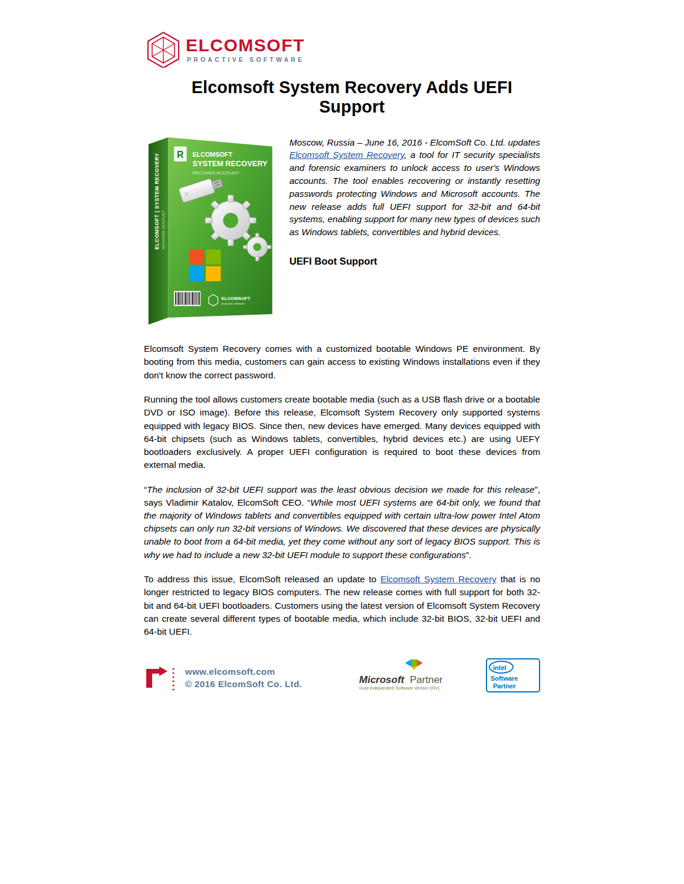ELCOMSOFT PROACTIVE SOFTWARE
Elcomsoft System Recovery Adds UEFI Support
ELCOMSOFT | SYSTEM RECOVERY RECOVER ACCOUNT R ELCOMSOFT SYSTEM RECOVERY RECOVER ACCOUNT ELCOMSOFT proactive software
Moscow, Russia – June 16, 2016 - ElcomSoft Co. Ltd. updates Elcomsoft System Recovery, a tool for IT security specialists and forensic examiners to unlock access to user's Windows accounts. The tool enables recovering or instantly resetting passwords protecting Windows and Microsoft accounts. The new release adds full UEFI support for 32-bit and 64-bit systems, enabling support for many new types of devices such as Windows tablets, convertibles and hybrid devices.
UEFI Boot Support
Elcomsoft System Recovery comes with a customized bootable Windows PE environment. By booting from this media, customers can gain access to existing Windows installations even if they don't know the correct password.
Running the tool allows customers create bootable media (such as a USB flash drive or a bootable DVD or ISO image). Before this release, Elcomsoft System Recovery only supported systems equipped with legacy BIOS. Since then, new devices have emerged. Many devices equipped with 64-bit chipsets (such as Windows tablets, convertibles, hybrid devices etc.) are using UEFY bootloaders exclusively. A proper UEFI configuration is required to boot these devices from external media.
“The inclusion of 32-bit UEFI support was the least obvious decision we made for this release”, says Vladimir Katalov, ElcomSoft CEO. “While most UEFI systems are 64-bit only, we found that the majority of Windows tablets and convertibles equipped with certain ultra-low power Intel Atom chipsets can only run 32-bit versions of Windows. We discovered that these devices are physically unable to boot from a 64-bit media, yet they come without any sort of legacy BIOS support. This is why we had to include a new 32-bit UEFI module to support these configurations”.
To address this issue, ElcomSoft released an update to Elcomsoft System Recovery that is no longer restricted to legacy BIOS computers. The new release comes with full support for both 32-bit and 64-bit UEFI bootloaders. Customers using the latest version of Elcomsoft System Recovery can create several different types of bootable media, which include 32-bit BIOS, 32-bit UEFI and 64-bit UEFI.
www.elcomsoft.com
© 2016 ElcomSoft Co. Ltd.
Microsoft Partner Gold Independent Software Vendor (ISV) intel Software Partner